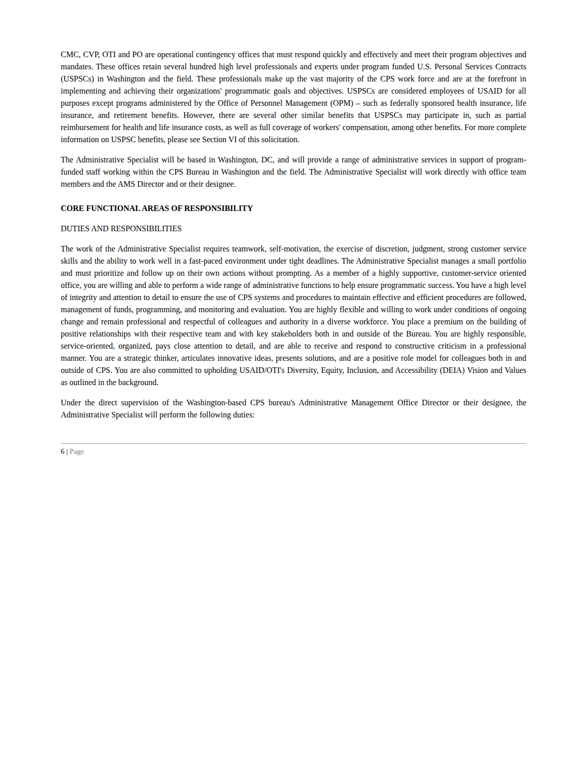CMC, CVP, OTI and PO are operational contingency offices that must respond quickly and effectively and meet their program objectives and mandates. These offices retain several hundred high level professionals and experts under program funded U.S. Personal Services Contracts (USPSCs) in Washington and the field. These professionals make up the vast majority of the CPS work force and are at the forefront in implementing and achieving their organizations' programmatic goals and objectives. USPSCs are considered employees of USAID for all purposes except programs administered by the Office of Personnel Management (OPM) – such as federally sponsored health insurance, life insurance, and retirement benefits. However, there are several other similar benefits that USPSCs may participate in, such as partial reimbursement for health and life insurance costs, as well as full coverage of workers' compensation, among other benefits. For more complete information on USPSC benefits, please see Section VI of this solicitation.
The Administrative Specialist will be based in Washington, DC, and will provide a range of administrative services in support of program-funded staff working within the CPS Bureau in Washington and the field. The Administrative Specialist will work directly with office team members and the AMS Director and or their designee.
CORE FUNCTIONAL AREAS OF RESPONSIBILITY
DUTIES AND RESPONSIBILITIES
The work of the Administrative Specialist requires teamwork, self-motivation, the exercise of discretion, judgment, strong customer service skills and the ability to work well in a fast-paced environment under tight deadlines. The Administrative Specialist manages a small portfolio and must prioritize and follow up on their own actions without prompting. As a member of a highly supportive, customer-service oriented office, you are willing and able to perform a wide range of administrative functions to help ensure programmatic success. You have a high level of integrity and attention to detail to ensure the use of CPS systems and procedures to maintain effective and efficient procedures are followed, management of funds, programming, and monitoring and evaluation. You are highly flexible and willing to work under conditions of ongoing change and remain professional and respectful of colleagues and authority in a diverse workforce. You place a premium on the building of positive relationships with their respective team and with key stakeholders both in and outside of the Bureau. You are highly responsible, service-oriented, organized, pays close attention to detail, and are able to receive and respond to constructive criticism in a professional manner. You are a strategic thinker, articulates innovative ideas, presents solutions, and are a positive role model for colleagues both in and outside of CPS. You are also committed to upholding USAID/OTI's Diversity, Equity, Inclusion, and Accessibility (DEIA) Vision and Values as outlined in the background.
Under the direct supervision of the Washington-based CPS bureau's Administrative Management Office Director or their designee, the Administrative Specialist will perform the following duties:
6 | Page